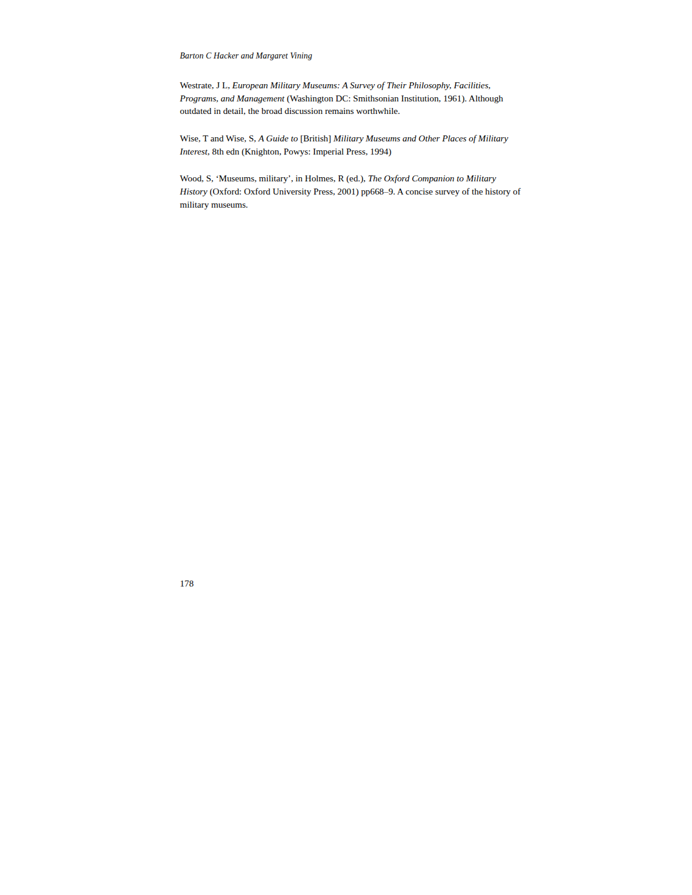Barton C Hacker and Margaret Vining
Westrate, J L, European Military Museums: A Survey of Their Philosophy, Facilities, Programs, and Management (Washington DC: Smithsonian Institution, 1961). Although outdated in detail, the broad discussion remains worthwhile.
Wise, T and Wise, S, A Guide to [British] Military Museums and Other Places of Military Interest, 8th edn (Knighton, Powys: Imperial Press, 1994)
Wood, S, ‘Museums, military’, in Holmes, R (ed.), The Oxford Companion to Military History (Oxford: Oxford University Press, 2001) pp668–9. A concise survey of the history of military museums.
178